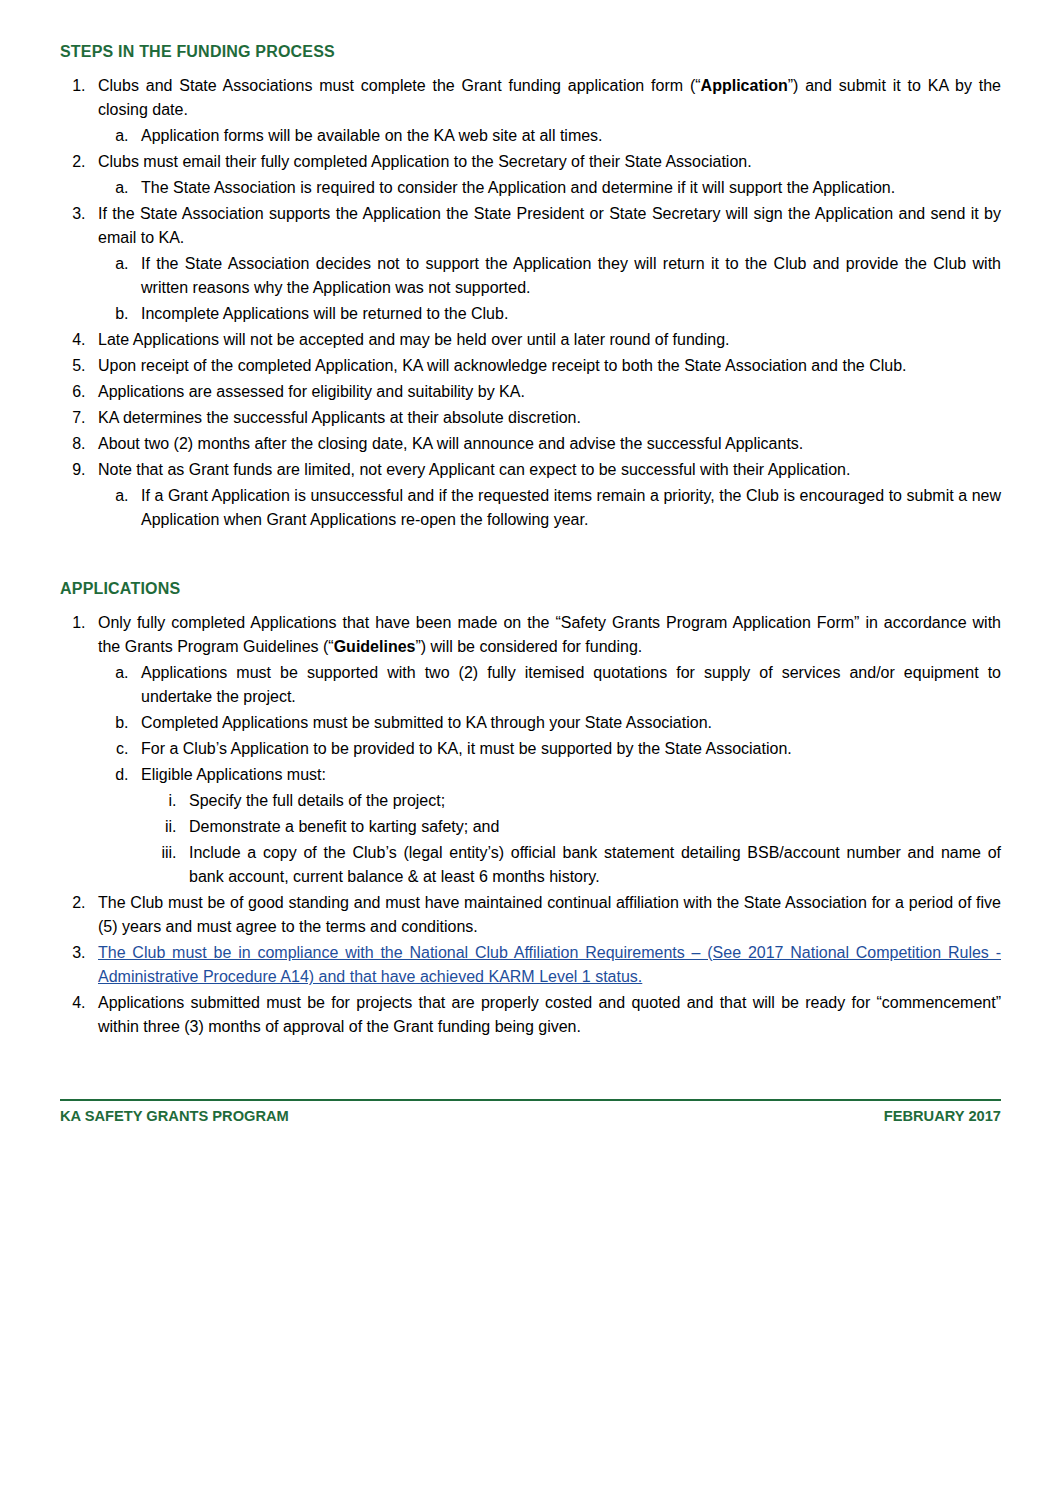STEPS IN THE FUNDING PROCESS
Clubs and State Associations must complete the Grant funding application form (“Application”) and submit it to KA by the closing date.
Application forms will be available on the KA web site at all times.
Clubs must email their fully completed Application to the Secretary of their State Association.
The State Association is required to consider the Application and determine if it will support the Application.
If the State Association supports the Application the State President or State Secretary will sign the Application and send it by email to KA.
If the State Association decides not to support the Application they will return it to the Club and provide the Club with written reasons why the Application was not supported.
Incomplete Applications will be returned to the Club.
Late Applications will not be accepted and may be held over until a later round of funding.
Upon receipt of the completed Application, KA will acknowledge receipt to both the State Association and the Club.
Applications are assessed for eligibility and suitability by KA.
KA determines the successful Applicants at their absolute discretion.
About two (2) months after the closing date, KA will announce and advise the successful Applicants.
Note that as Grant funds are limited, not every Applicant can expect to be successful with their Application.
If a Grant Application is unsuccessful and if the requested items remain a priority, the Club is encouraged to submit a new Application when Grant Applications re-open the following year.
APPLICATIONS
Only fully completed Applications that have been made on the “Safety Grants Program Application Form” in accordance with the Grants Program Guidelines (“Guidelines”) will be considered for funding.
Applications must be supported with two (2) fully itemised quotations for supply of services and/or equipment to undertake the project.
Completed Applications must be submitted to KA through your State Association.
For a Club’s Application to be provided to KA, it must be supported by the State Association.
Eligible Applications must:
Specify the full details of the project;
Demonstrate a benefit to karting safety; and
Include a copy of the Club’s (legal entity’s) official bank statement detailing BSB/account number and name of bank account, current balance & at least 6 months history.
The Club must be of good standing and must have maintained continual affiliation with the State Association for a period of five (5) years and must agree to the terms and conditions.
The Club must be in compliance with the National Club Affiliation Requirements – (See 2017 National Competition Rules - Administrative Procedure A14) and that have achieved KARM Level 1 status.
Applications submitted must be for projects that are properly costed and quoted and that will be ready for “commencement” within three (3) months of approval of the Grant funding being given.
KA SAFETY GRANTS PROGRAM
FEBRUARY 2017